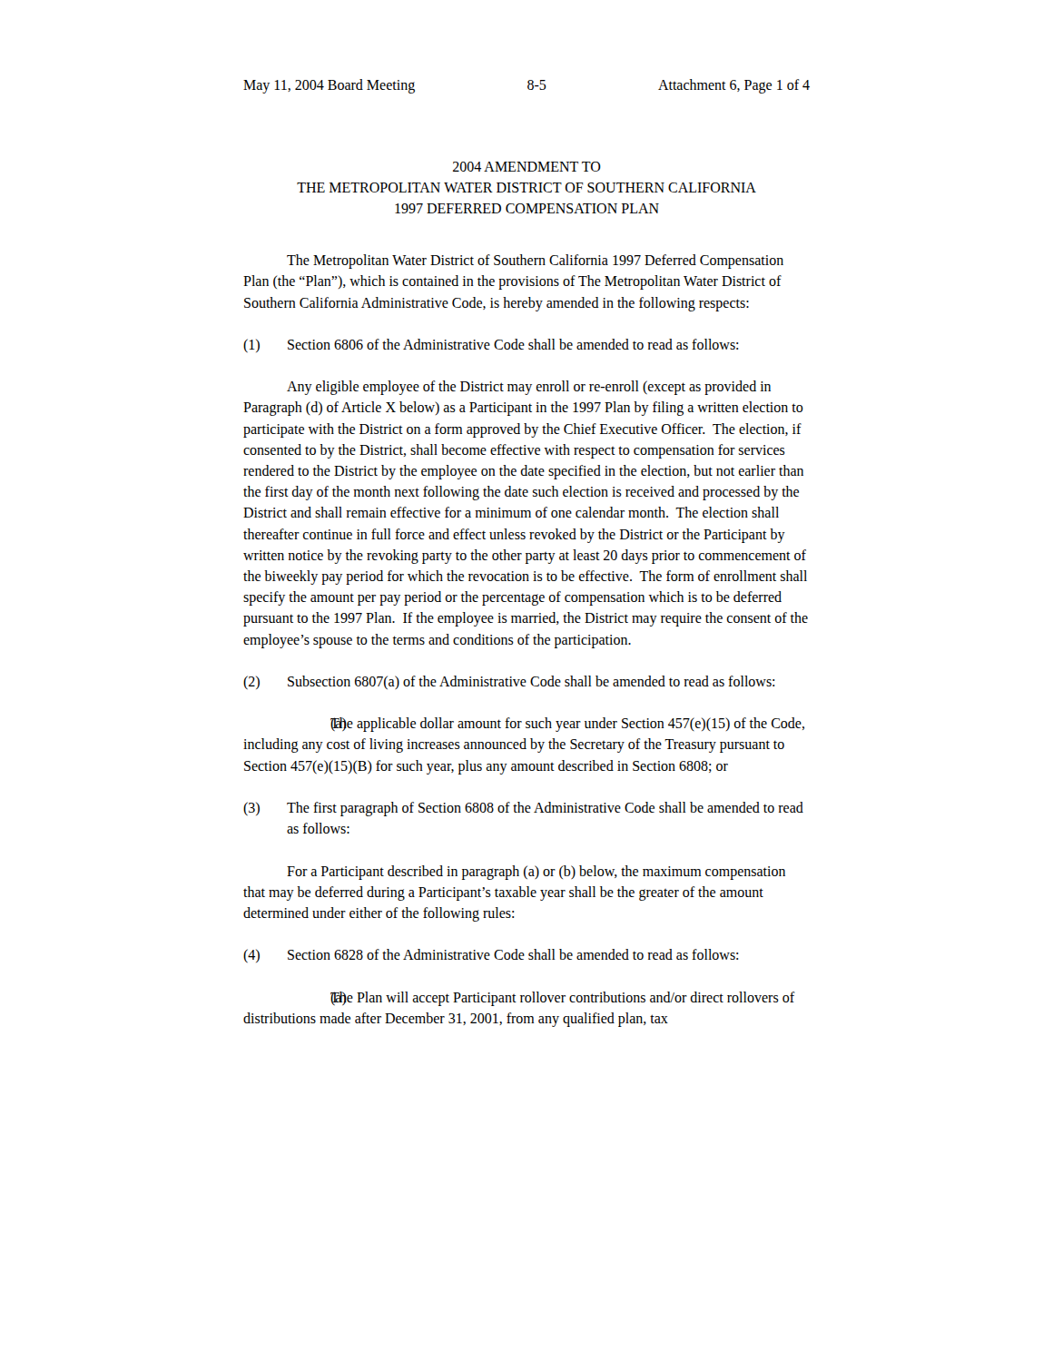May 11, 2004 Board Meeting 8-5 Attachment 6, Page 1 of 4
2004 AMENDMENT TO
THE METROPOLITAN WATER DISTRICT OF SOUTHERN CALIFORNIA
1997 DEFERRED COMPENSATION PLAN
The Metropolitan Water District of Southern California 1997 Deferred Compensation Plan (the “Plan”), which is contained in the provisions of The Metropolitan Water District of Southern California Administrative Code, is hereby amended in the following respects:
(1) Section 6806 of the Administrative Code shall be amended to read as follows:
Any eligible employee of the District may enroll or re-enroll (except as provided in Paragraph (d) of Article X below) as a Participant in the 1997 Plan by filing a written election to participate with the District on a form approved by the Chief Executive Officer. The election, if consented to by the District, shall become effective with respect to compensation for services rendered to the District by the employee on the date specified in the election, but not earlier than the first day of the month next following the date such election is received and processed by the District and shall remain effective for a minimum of one calendar month. The election shall thereafter continue in full force and effect unless revoked by the District or the Participant by written notice by the revoking party to the other party at least 20 days prior to commencement of the biweekly pay period for which the revocation is to be effective. The form of enrollment shall specify the amount per pay period or the percentage of compensation which is to be deferred pursuant to the 1997 Plan. If the employee is married, the District may require the consent of the employee’s spouse to the terms and conditions of the participation.
(2) Subsection 6807(a) of the Administrative Code shall be amended to read as follows:
(a) The applicable dollar amount for such year under Section 457(e)(15) of the Code, including any cost of living increases announced by the Secretary of the Treasury pursuant to Section 457(e)(15)(B) for such year, plus any amount described in Section 6808; or
(3) The first paragraph of Section 6808 of the Administrative Code shall be amended to read as follows:
For a Participant described in paragraph (a) or (b) below, the maximum compensation that may be deferred during a Participant’s taxable year shall be the greater of the amount determined under either of the following rules:
(4) Section 6828 of the Administrative Code shall be amended to read as follows:
(a) The Plan will accept Participant rollover contributions and/or direct rollovers of distributions made after December 31, 2001, from any qualified plan, tax